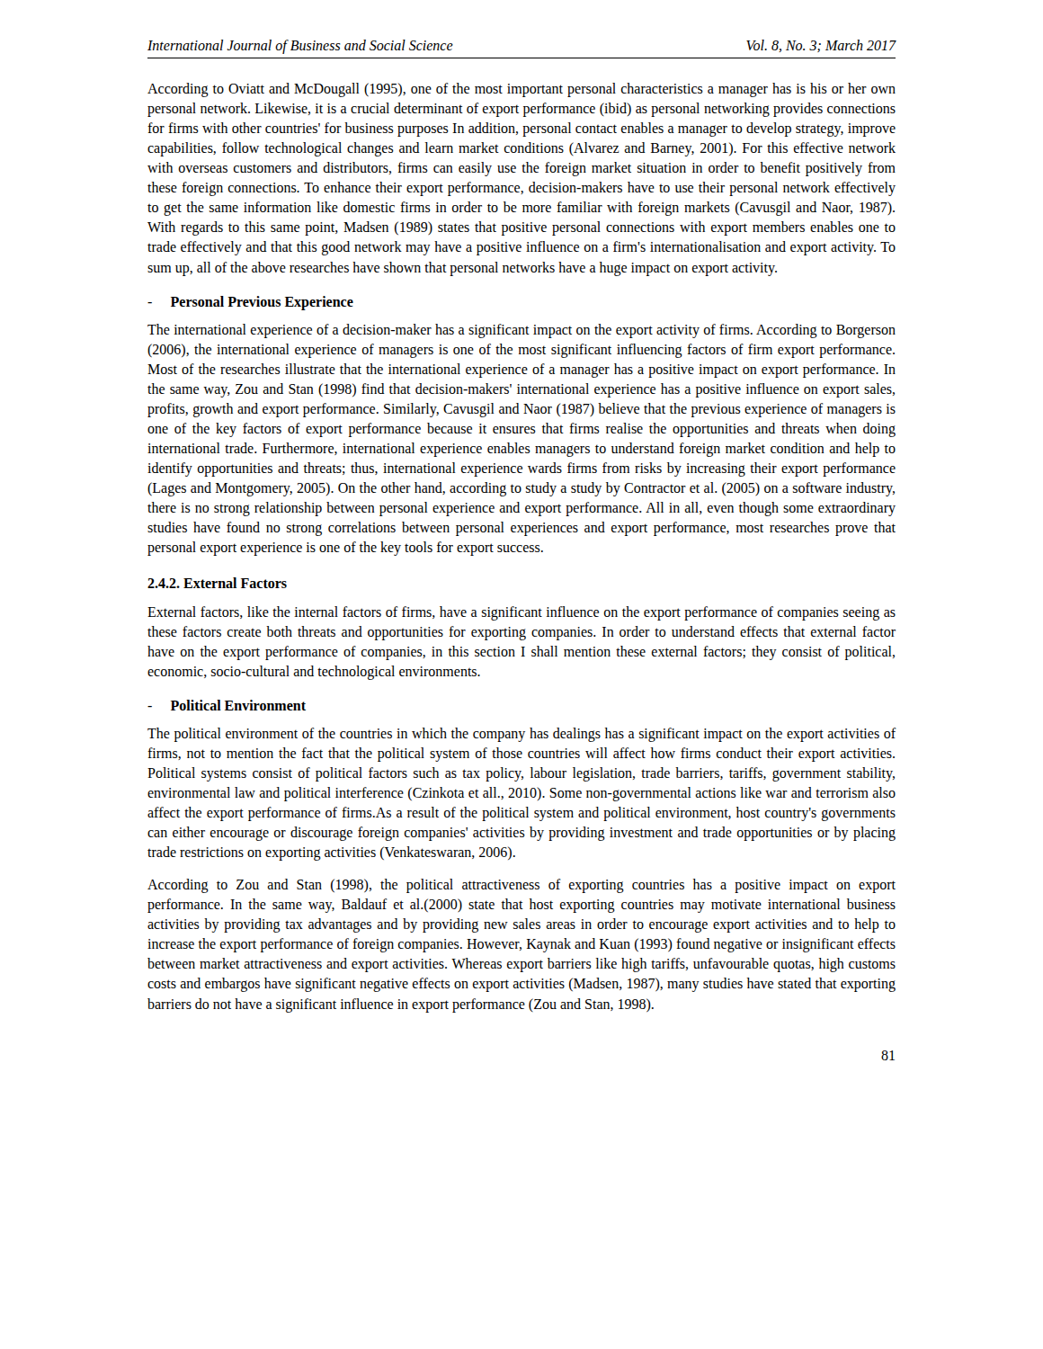International Journal of Business and Social Science
Vol. 8, No. 3; March 2017
According to Oviatt and McDougall (1995), one of the most important personal characteristics a manager has is his or her own personal network. Likewise, it is a crucial determinant of export performance (ibid) as personal networking provides connections for firms with other countries' for business purposes In addition, personal contact enables a manager to develop strategy, improve capabilities, follow technological changes and learn market conditions (Alvarez and Barney, 2001). For this effective network with overseas customers and distributors, firms can easily use the foreign market situation in order to benefit positively from these foreign connections. To enhance their export performance, decision-makers have to use their personal network effectively to get the same information like domestic firms in order to be more familiar with foreign markets (Cavusgil and Naor, 1987). With regards to this same point, Madsen (1989) states that positive personal connections with export members enables one to trade effectively and that this good network may have a positive influence on a firm's internationalisation and export activity. To sum up, all of the above researches have shown that personal networks have a huge impact on export activity.
Personal Previous Experience
The international experience of a decision-maker has a significant impact on the export activity of firms. According to Borgerson (2006), the international experience of managers is one of the most significant influencing factors of firm export performance. Most of the researches illustrate that the international experience of a manager has a positive impact on export performance. In the same way, Zou and Stan (1998) find that decision-makers' international experience has a positive influence on export sales, profits, growth and export performance. Similarly, Cavusgil and Naor (1987) believe that the previous experience of managers is one of the key factors of export performance because it ensures that firms realise the opportunities and threats when doing international trade. Furthermore, international experience enables managers to understand foreign market condition and help to identify opportunities and threats; thus, international experience wards firms from risks by increasing their export performance (Lages and Montgomery, 2005). On the other hand, according to study a study by Contractor et al. (2005) on a software industry, there is no strong relationship between personal experience and export performance. All in all, even though some extraordinary studies have found no strong correlations between personal experiences and export performance, most researches prove that personal export experience is one of the key tools for export success.
2.4.2. External Factors
External factors, like the internal factors of firms, have a significant influence on the export performance of companies seeing as these factors create both threats and opportunities for exporting companies. In order to understand effects that external factor have on the export performance of companies, in this section I shall mention these external factors; they consist of political, economic, socio-cultural and technological environments.
Political Environment
The political environment of the countries in which the company has dealings has a significant impact on the export activities of firms, not to mention the fact that the political system of those countries will affect how firms conduct their export activities. Political systems consist of political factors such as tax policy, labour legislation, trade barriers, tariffs, government stability, environmental law and political interference (Czinkota et all., 2010). Some non-governmental actions like war and terrorism also affect the export performance of firms.As a result of the political system and political environment, host country's governments can either encourage or discourage foreign companies' activities by providing investment and trade opportunities or by placing trade restrictions on exporting activities (Venkateswaran, 2006).
According to Zou and Stan (1998), the political attractiveness of exporting countries has a positive impact on export performance. In the same way, Baldauf et al.(2000) state that host exporting countries may motivate international business activities by providing tax advantages and by providing new sales areas in order to encourage export activities and to help to increase the export performance of foreign companies. However, Kaynak and Kuan (1993) found negative or insignificant effects between market attractiveness and export activities. Whereas export barriers like high tariffs, unfavourable quotas, high customs costs and embargos have significant negative effects on export activities (Madsen, 1987), many studies have stated that exporting barriers do not have a significant influence in export performance (Zou and Stan, 1998).
81